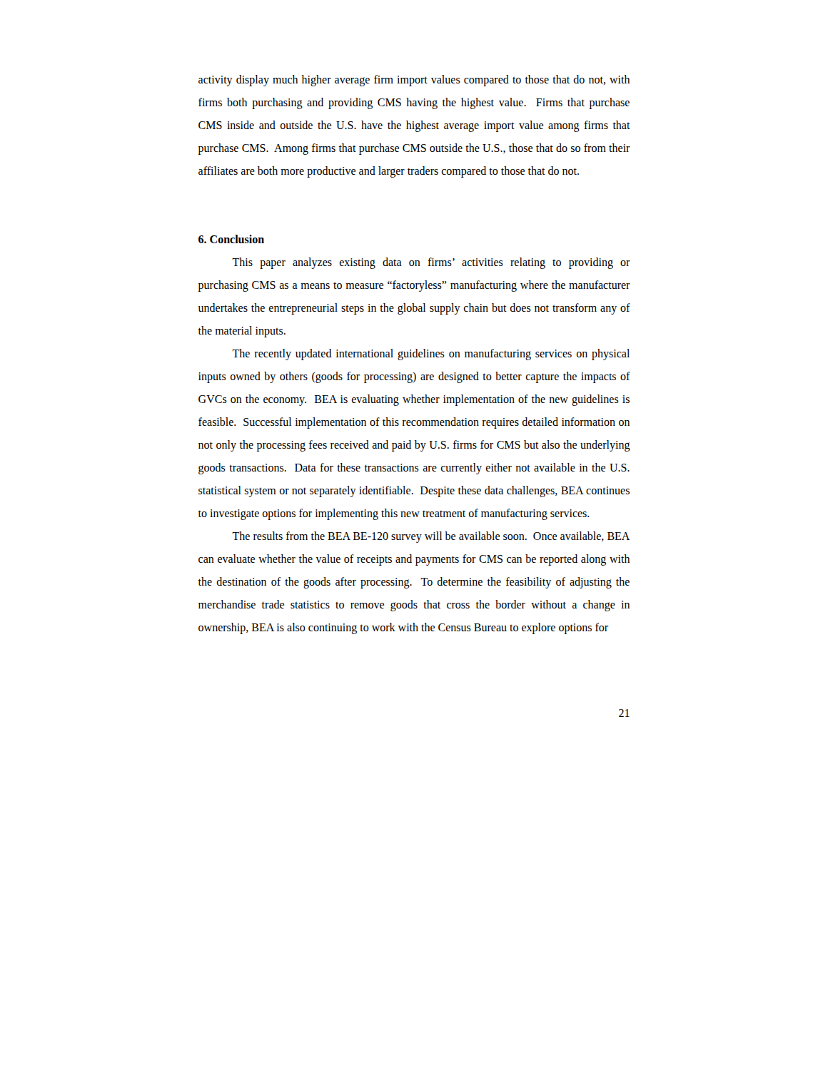activity display much higher average firm import values compared to those that do not, with firms both purchasing and providing CMS having the highest value. Firms that purchase CMS inside and outside the U.S. have the highest average import value among firms that purchase CMS. Among firms that purchase CMS outside the U.S., those that do so from their affiliates are both more productive and larger traders compared to those that do not.
6. Conclusion
This paper analyzes existing data on firms’ activities relating to providing or purchasing CMS as a means to measure “factoryless” manufacturing where the manufacturer undertakes the entrepreneurial steps in the global supply chain but does not transform any of the material inputs.
The recently updated international guidelines on manufacturing services on physical inputs owned by others (goods for processing) are designed to better capture the impacts of GVCs on the economy. BEA is evaluating whether implementation of the new guidelines is feasible. Successful implementation of this recommendation requires detailed information on not only the processing fees received and paid by U.S. firms for CMS but also the underlying goods transactions. Data for these transactions are currently either not available in the U.S. statistical system or not separately identifiable. Despite these data challenges, BEA continues to investigate options for implementing this new treatment of manufacturing services.
The results from the BEA BE-120 survey will be available soon. Once available, BEA can evaluate whether the value of receipts and payments for CMS can be reported along with the destination of the goods after processing. To determine the feasibility of adjusting the merchandise trade statistics to remove goods that cross the border without a change in ownership, BEA is also continuing to work with the Census Bureau to explore options for
21